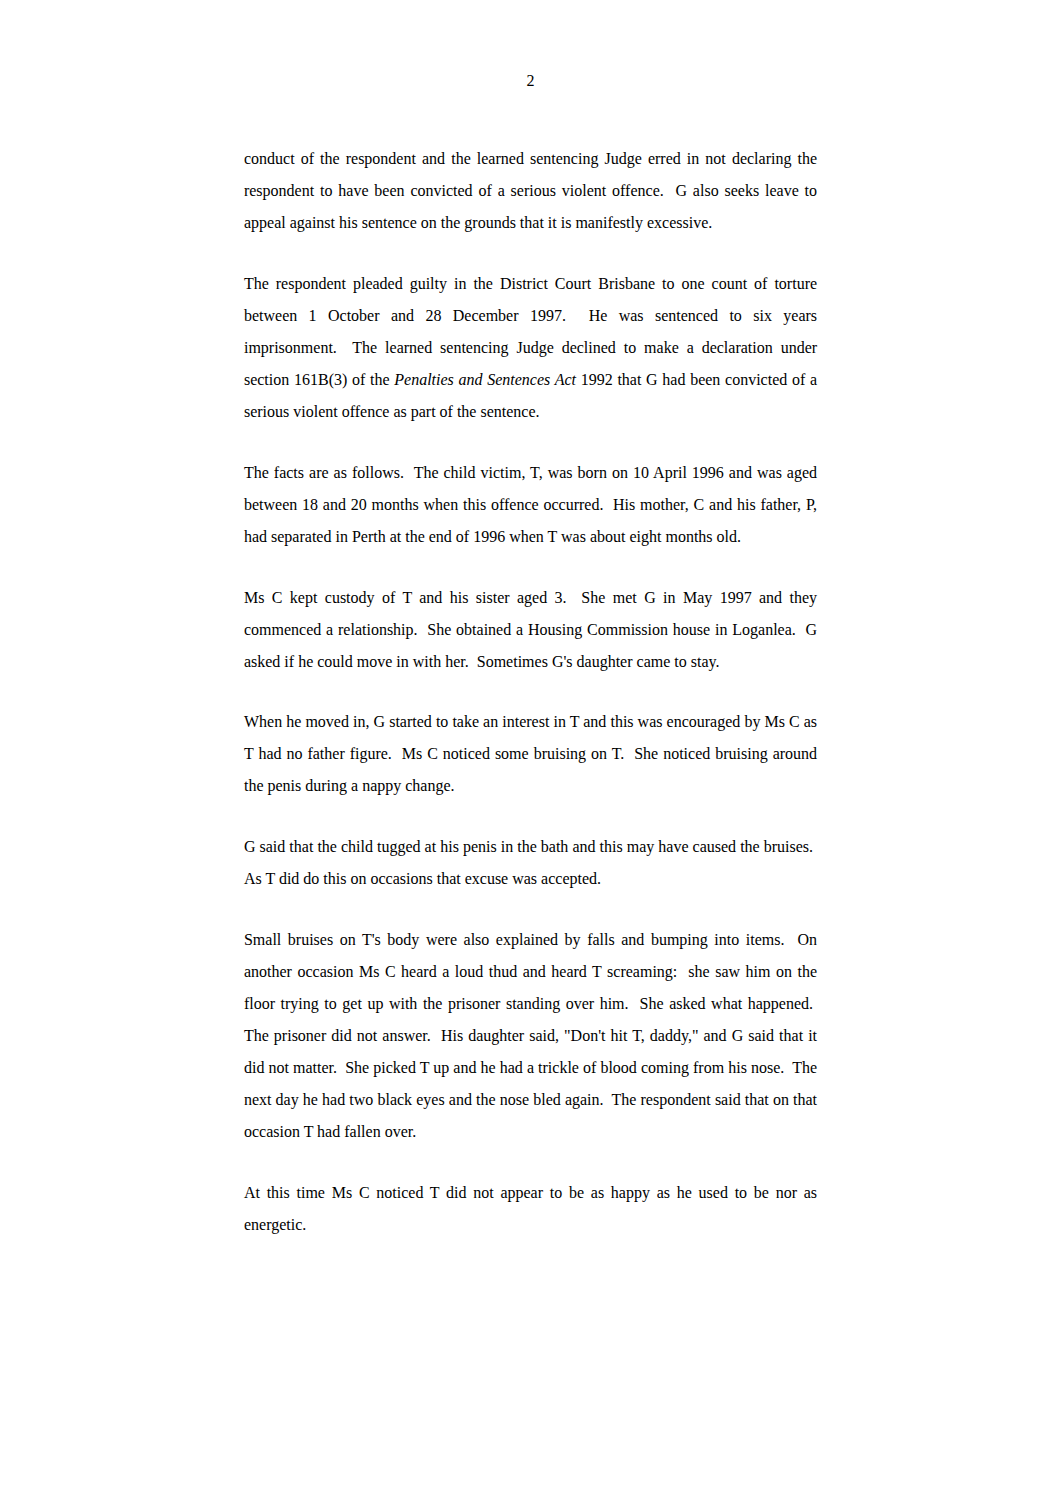2
conduct of the respondent and the learned sentencing Judge erred in not declaring the respondent to have been convicted of a serious violent offence. G also seeks leave to appeal against his sentence on the grounds that it is manifestly excessive.
The respondent pleaded guilty in the District Court Brisbane to one count of torture between 1 October and 28 December 1997. He was sentenced to six years imprisonment. The learned sentencing Judge declined to make a declaration under section 161B(3) of the Penalties and Sentences Act 1992 that G had been convicted of a serious violent offence as part of the sentence.
The facts are as follows. The child victim, T, was born on 10 April 1996 and was aged between 18 and 20 months when this offence occurred. His mother, C and his father, P, had separated in Perth at the end of 1996 when T was about eight months old.
Ms C kept custody of T and his sister aged 3. She met G in May 1997 and they commenced a relationship. She obtained a Housing Commission house in Loganlea. G asked if he could move in with her. Sometimes G's daughter came to stay.
When he moved in, G started to take an interest in T and this was encouraged by Ms C as T had no father figure. Ms C noticed some bruising on T. She noticed bruising around the penis during a nappy change.
G said that the child tugged at his penis in the bath and this may have caused the bruises. As T did do this on occasions that excuse was accepted.
Small bruises on T's body were also explained by falls and bumping into items. On another occasion Ms C heard a loud thud and heard T screaming: she saw him on the floor trying to get up with the prisoner standing over him. She asked what happened. The prisoner did not answer. His daughter said, "Don't hit T, daddy," and G said that it did not matter. She picked T up and he had a trickle of blood coming from his nose. The next day he had two black eyes and the nose bled again. The respondent said that on that occasion T had fallen over.
At this time Ms C noticed T did not appear to be as happy as he used to be nor as energetic.